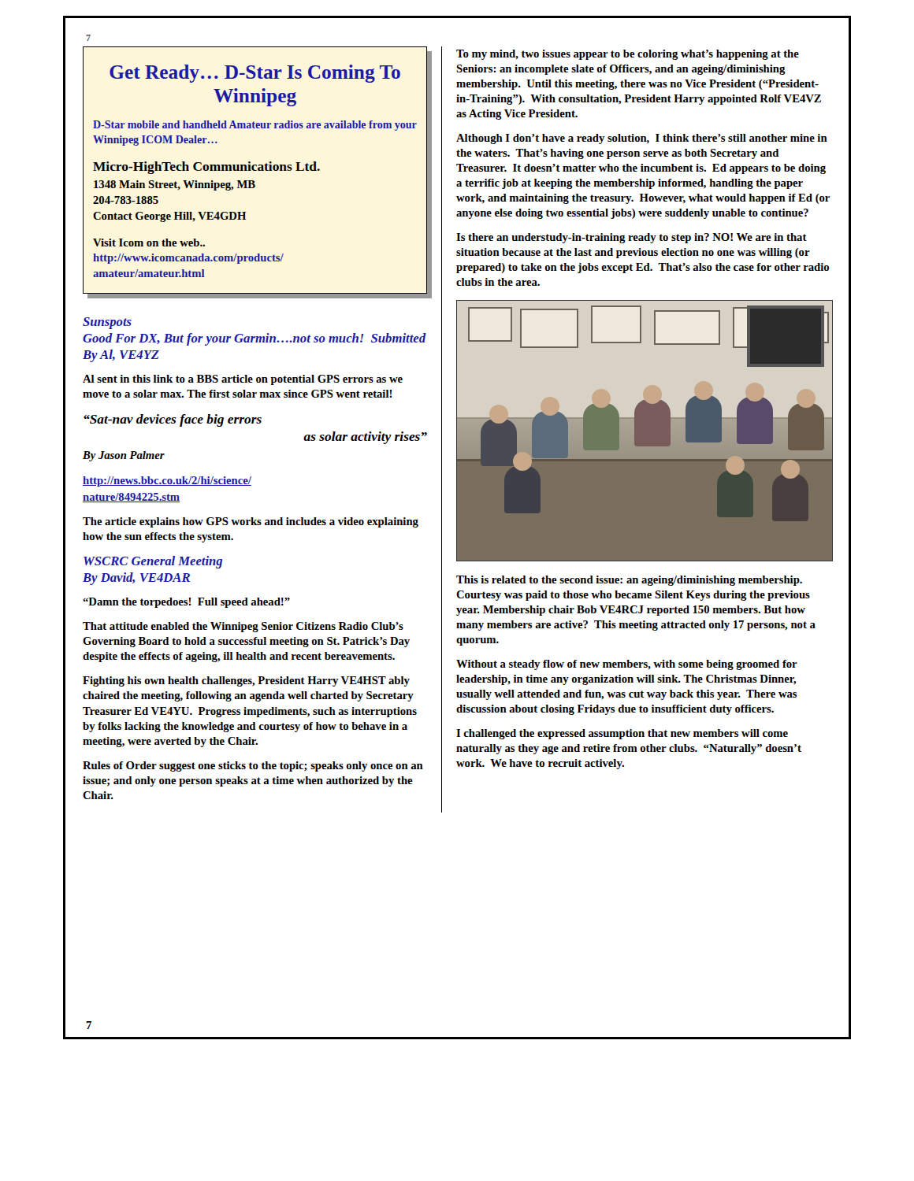7
Get Ready… D-Star Is Coming To Winnipeg
D-Star mobile and handheld Amateur radios are available from your Winnipeg ICOM Dealer…
Micro-HighTech Communications Ltd.
1348 Main Street, Winnipeg, MB
204-783-1885
Contact George Hill, VE4GDH
Visit Icom on the web..
http://www.icomcanada.com/products/
amateur/amateur.html
Sunspots
Good For DX, But for your Garmin….not so much! Submitted By Al, VE4YZ
Al sent in this link to a BBS article on potential GPS errors as we move to a solar max. The first solar max since GPS went retail!
“Sat-nav devices face big errorsas solar activity rises”
By Jason Palmer
http://news.bbc.co.uk/2/hi/science/
nature/8494225.stm
The article explains how GPS works and includes a video explaining how the sun effects the system.
WSCRC General Meeting
By David, VE4DAR
“Damn the torpedoes! Full speed ahead!”
That attitude enabled the Winnipeg Senior Citizens Radio Club’s Governing Board to hold a successful meeting on St. Patrick’s Day despite the effects of ageing, ill health and recent bereavements.
Fighting his own health challenges, President Harry VE4HST ably chaired the meeting, following an agenda well charted by Secretary Treasurer Ed VE4YU. Progress impediments, such as interruptions by folks lacking the knowledge and courtesy of how to behave in a meeting, were averted by the Chair.
Rules of Order suggest one sticks to the topic; speaks only once on an issue; and only one person speaks at a time when authorized by the Chair.
To my mind, two issues appear to be coloring what’s happening at the Seniors: an incomplete slate of Officers, and an ageing/diminishing membership. Until this meeting, there was no Vice President (“President-in-Training”). With consultation, President Harry appointed Rolf VE4VZ as Acting Vice President.
Although I don’t have a ready solution, I think there’s still another mine in the waters. That’s having one person serve as both Secretary and Treasurer. It doesn’t matter who the incumbent is. Ed appears to be doing a terrific job at keeping the membership informed, handling the paper work, and maintaining the treasury. However, what would happen if Ed (or anyone else doing two essential jobs) were suddenly unable to continue?
Is there an understudy-in-training ready to step in? NO! We are in that situation because at the last and previous election no one was willing (or prepared) to take on the jobs except Ed. That’s also the case for other radio clubs in the area.
This is related to the second issue: an ageing/diminishing membership. Courtesy was paid to those who became Silent Keys during the previous year. Membership chair Bob VE4RCJ reported 150 members. But how many members are active? This meeting attracted only 17 persons, not a quorum.
Without a steady flow of new members, with some being groomed for leadership, in time any organization will sink. The Christmas Dinner, usually well attended and fun, was cut way back this year. There was discussion about closing Fridays due to insufficient duty officers.
I challenged the expressed assumption that new members will come naturally as they age and retire from other clubs. “Naturally” doesn’t work. We have to recruit actively.
7